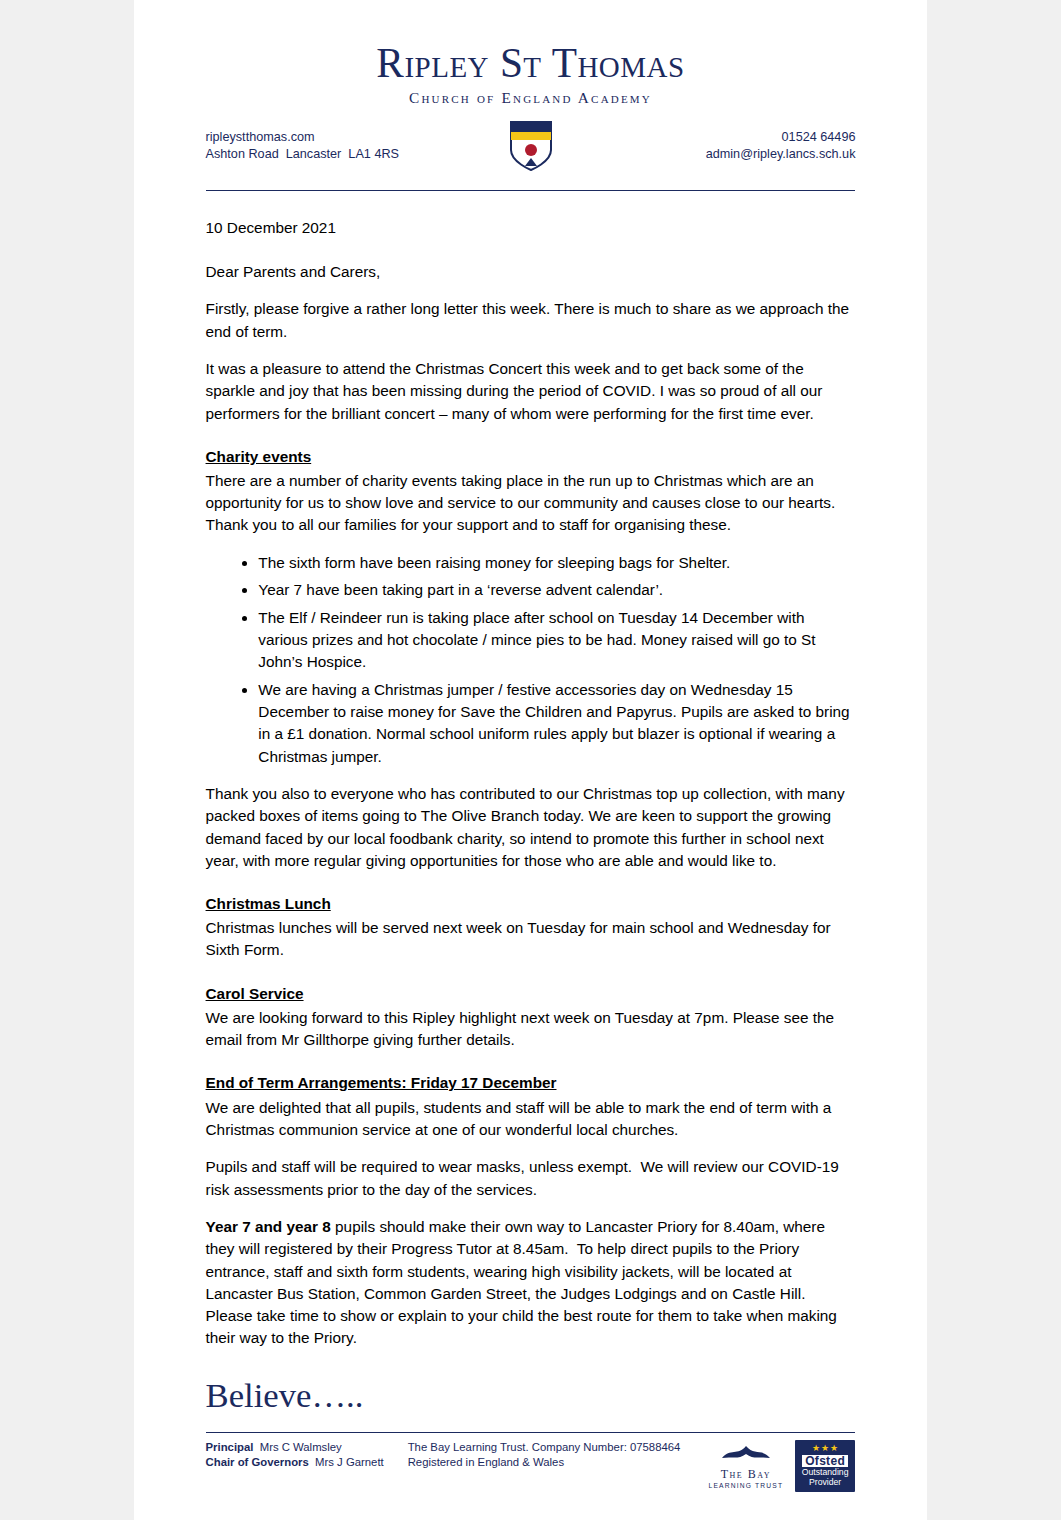Ripley St Thomas
Church of England Academy
ripleystthomas.com
Ashton Road Lancaster LA1 4RS
01524 64496
admin@ripley.lancs.sch.uk
10 December 2021
Dear Parents and Carers,
Firstly, please forgive a rather long letter this week. There is much to share as we approach the end of term.
It was a pleasure to attend the Christmas Concert this week and to get back some of the sparkle and joy that has been missing during the period of COVID. I was so proud of all our performers for the brilliant concert – many of whom were performing for the first time ever.
Charity events
There are a number of charity events taking place in the run up to Christmas which are an opportunity for us to show love and service to our community and causes close to our hearts. Thank you to all our families for your support and to staff for organising these.
The sixth form have been raising money for sleeping bags for Shelter.
Year 7 have been taking part in a ‘reverse advent calendar’.
The Elf / Reindeer run is taking place after school on Tuesday 14 December with various prizes and hot chocolate / mince pies to be had. Money raised will go to St John’s Hospice.
We are having a Christmas jumper / festive accessories day on Wednesday 15 December to raise money for Save the Children and Papyrus. Pupils are asked to bring in a £1 donation. Normal school uniform rules apply but blazer is optional if wearing a Christmas jumper.
Thank you also to everyone who has contributed to our Christmas top up collection, with many packed boxes of items going to The Olive Branch today. We are keen to support the growing demand faced by our local foodbank charity, so intend to promote this further in school next year, with more regular giving opportunities for those who are able and would like to.
Christmas Lunch
Christmas lunches will be served next week on Tuesday for main school and Wednesday for Sixth Form.
Carol Service
We are looking forward to this Ripley highlight next week on Tuesday at 7pm. Please see the email from Mr Gillthorpe giving further details.
End of Term Arrangements: Friday 17 December
We are delighted that all pupils, students and staff will be able to mark the end of term with a Christmas communion service at one of our wonderful local churches.
Pupils and staff will be required to wear masks, unless exempt. We will review our COVID-19 risk assessments prior to the day of the services.
Year 7 and year 8 pupils should make their own way to Lancaster Priory for 8.40am, where they will registered by their Progress Tutor at 8.45am. To help direct pupils to the Priory entrance, staff and sixth form students, wearing high visibility jackets, will be located at Lancaster Bus Station, Common Garden Street, the Judges Lodgings and on Castle Hill. Please take time to show or explain to your child the best route for them to take when making their way to the Priory.
Believe…..
Principal Mrs C Walmsley
Chair of Governors Mrs J Garnett
The Bay Learning Trust. Company Number: 07588464
Registered in England & Wales
The Bay
LEARNING TRUST
★★★
Ofsted Outstanding Provider